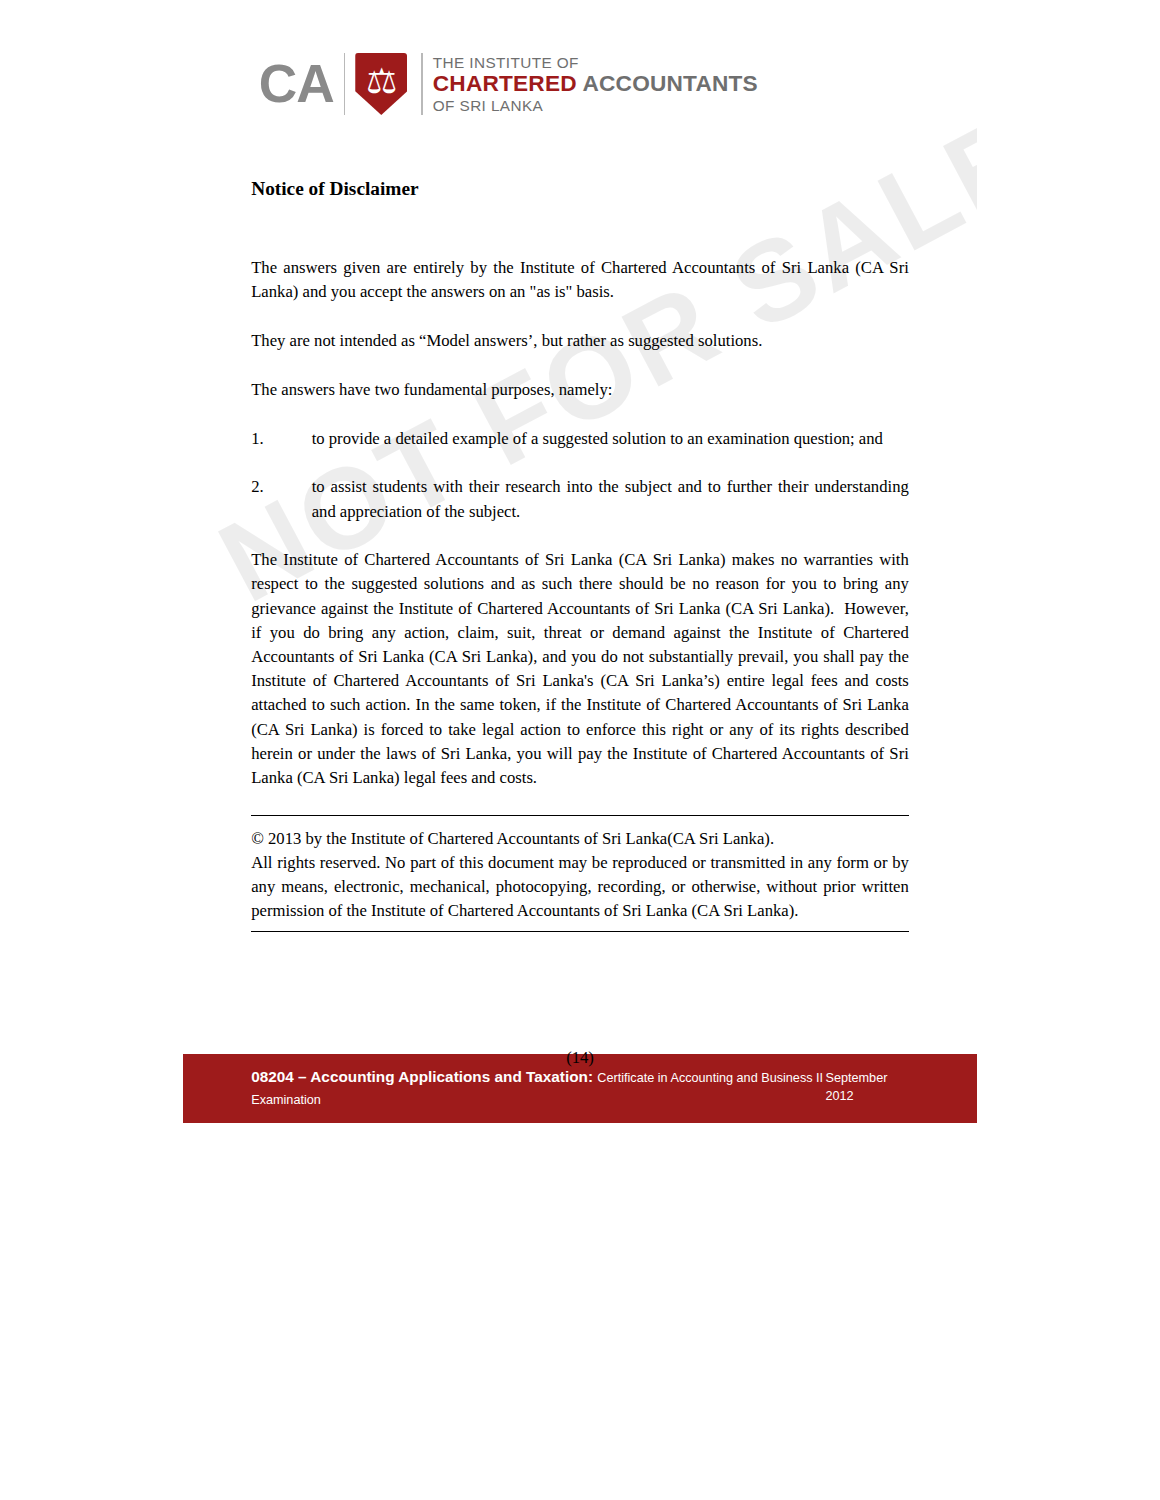CA ⚖
THE INSTITUTE OF
CHARTERED ACCOUNTANTS
OF SRI LANKA
NOT FOR SALE
Notice of Disclaimer
The answers given are entirely by the Institute of Chartered Accountants of Sri Lanka (CA Sri Lanka) and you accept the answers on an "as is" basis.
They are not intended as “Model answers’, but rather as suggested solutions.
The answers have two fundamental purposes, namely:
1.
to provide a detailed example of a suggested solution to an examination question; and
2.
to assist students with their research into the subject and to further their understanding and appreciation of the subject.
The Institute of Chartered Accountants of Sri Lanka (CA Sri Lanka) makes no warranties with respect to the suggested solutions and as such there should be no reason for you to bring any grievance against the Institute of Chartered Accountants of Sri Lanka (CA Sri Lanka). However, if you do bring any action, claim, suit, threat or demand against the Institute of Chartered Accountants of Sri Lanka (CA Sri Lanka), and you do not substantially prevail, you shall pay the Institute of Chartered Accountants of Sri Lanka's (CA Sri Lanka’s) entire legal fees and costs attached to such action. In the same token, if the Institute of Chartered Accountants of Sri Lanka (CA Sri Lanka) is forced to take legal action to enforce this right or any of its rights described herein or under the laws of Sri Lanka, you will pay the Institute of Chartered Accountants of Sri Lanka (CA Sri Lanka) legal fees and costs.
© 2013 by the Institute of Chartered Accountants of Sri Lanka(CA Sri Lanka).
All rights reserved. No part of this document may be reproduced or transmitted in any form or by any means, electronic, mechanical, photocopying, recording, or otherwise, without prior written permission of the Institute of Chartered Accountants of Sri Lanka (CA Sri Lanka).
(14)
08204 – Accounting Applications and Taxation: Certificate in Accounting and Business II Examination
September 2012